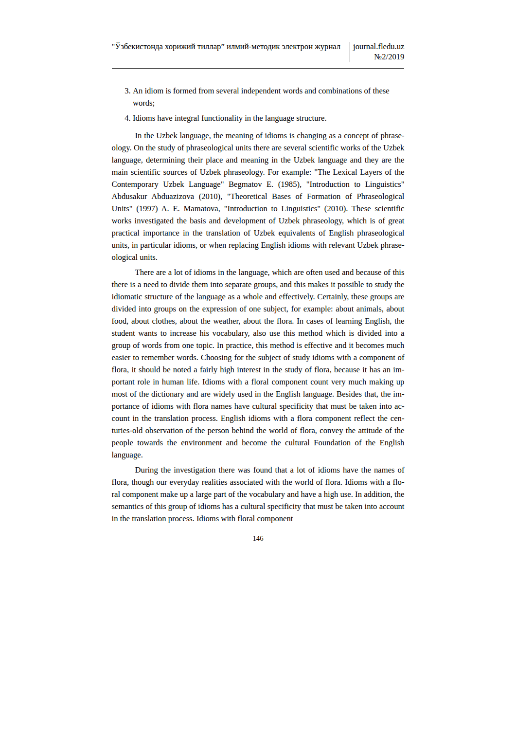"Ўзбекистонда хорижий тиллар” илмий-методик электрон журнал
journal.fledu.uz №2/2019
An idiom is formed from several independent words and combinations of these words;
Idioms have integral functionality in the language structure.
In the Uzbek language, the meaning of idioms is changing as a concept of phraseology. On the study of phraseological units there are several scientific works of the Uzbek language, determining their place and meaning in the Uzbek language and they are the main scientific sources of Uzbek phraseology. For example: "The Lexical Layers of the Contemporary Uzbek Language" Begmatov E. (1985), "Introduction to Linguistics" Abdusakur Abduazizova (2010), "Theoretical Bases of Formation of Phraseological Units" (1997) A. E. Mamatova, "Introduction to Linguistics" (2010). These scientific works investigated the basis and development of Uzbek phraseology, which is of great practical importance in the translation of Uzbek equivalents of English phraseological units, in particular idioms, or when replacing English idioms with relevant Uzbek phraseological units.
There are a lot of idioms in the language, which are often used and because of this there is a need to divide them into separate groups, and this makes it possible to study the idiomatic structure of the language as a whole and effectively. Certainly, these groups are divided into groups on the expression of one subject, for example: about animals, about food, about clothes, about the weather, about the flora. In cases of learning English, the student wants to increase his vocabulary, also use this method which is divided into a group of words from one topic. In practice, this method is effective and it becomes much easier to remember words. Choosing for the subject of study idioms with a component of flora, it should be noted a fairly high interest in the study of flora, because it has an important role in human life. Idioms with a floral component count very much making up most of the dictionary and are widely used in the English language. Besides that, the importance of idioms with flora names have cultural specificity that must be taken into account in the translation process. English idioms with a flora component reflect the centuries-old observation of the person behind the world of flora, convey the attitude of the people towards the environment and become the cultural Foundation of the English language.
During the investigation there was found that a lot of idioms have the names of flora, though our everyday realities associated with the world of flora. Idioms with a floral component make up a large part of the vocabulary and have a high use. In addition, the semantics of this group of idioms has a cultural specificity that must be taken into account in the translation process. Idioms with floral component
146